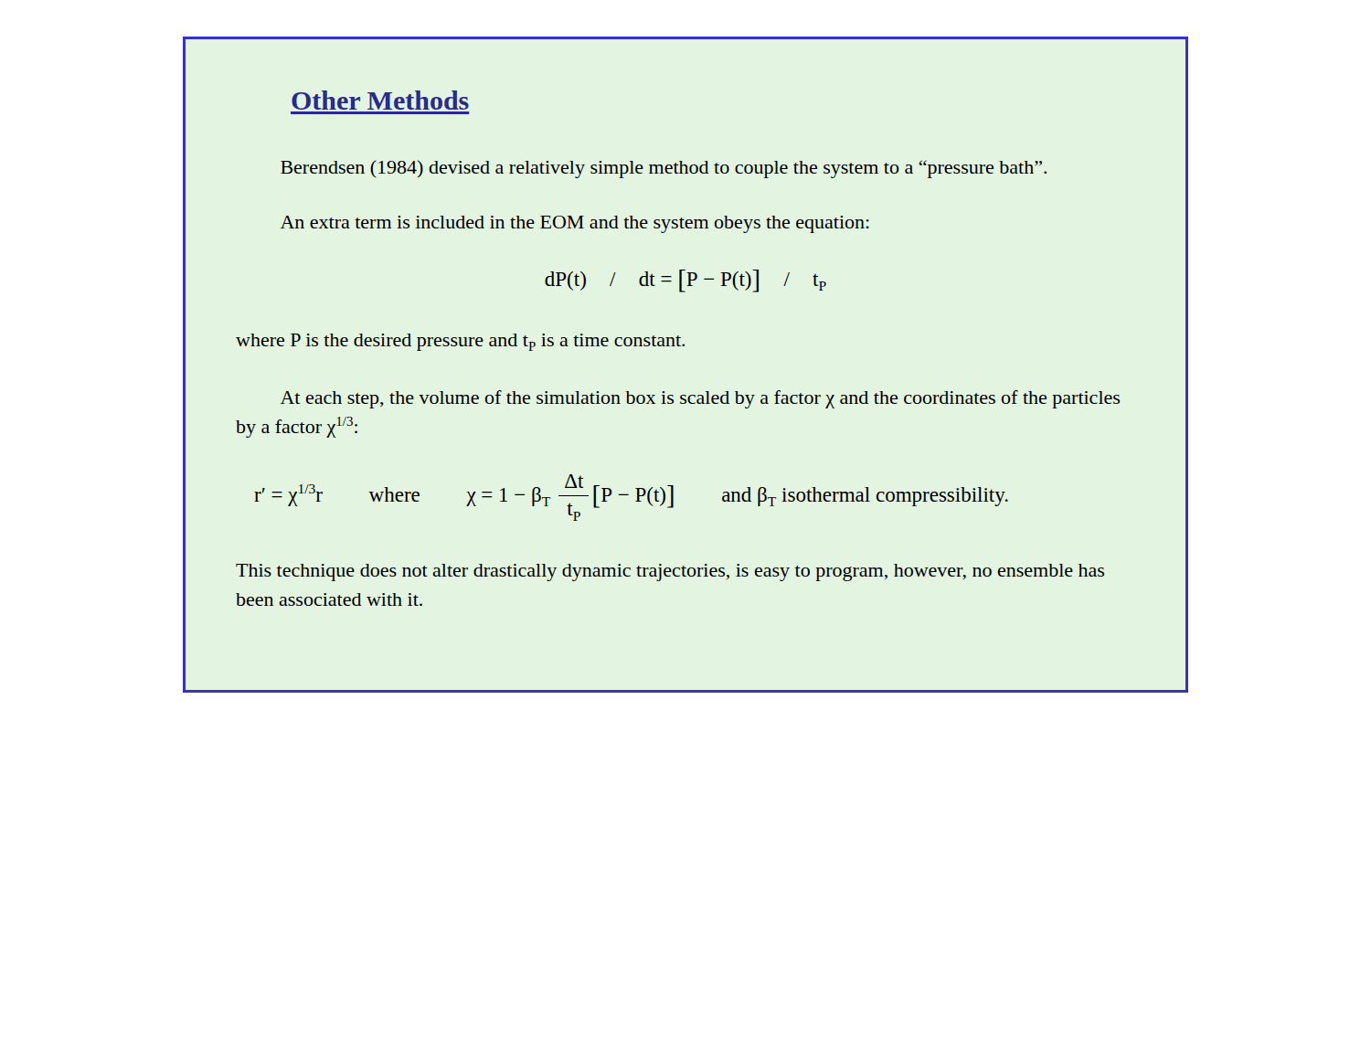Other Methods
Berendsen (1984) devised a relatively simple method to couple the system to a “pressure bath”.
An extra term is included in the EOM and the system obeys the equation:
dP(t) / dt = [P − P(t)] / tP
where P is the desired pressure and tP is a time constant.
At each step, the volume of the simulation box is scaled by a factor χ and the coordinates of the particles by a factor χ1/3:
r′ = χ1/3r where χ = 1 − βT Δt tP[P − P(t)] and βT isothermal compressibility.
This technique does not alter drastically dynamic trajectories, is easy to program, however, no ensemble has been associated with it.